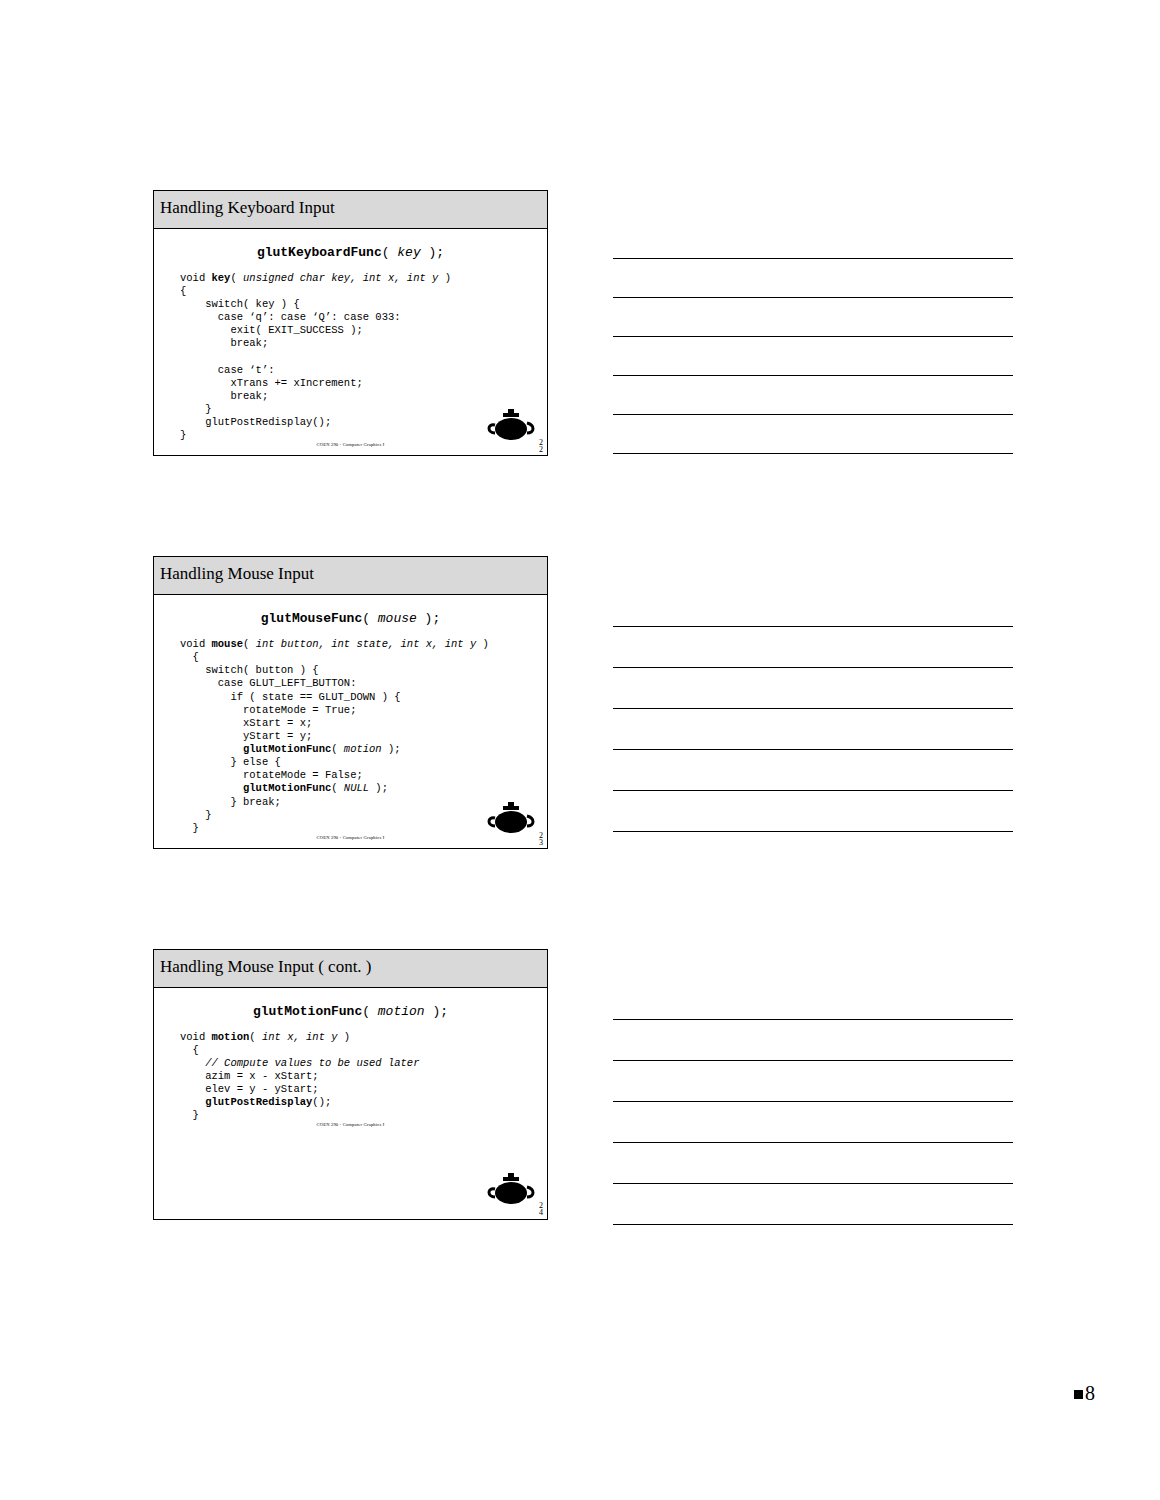Handling Keyboard Input
glutKeyboardFunc( key );
void key( unsigned char key, int x, int y )
{
    switch( key ) {
      case ‘q’: case ‘Q’: case 033:
        exit( EXIT_SUCCESS );
        break;

      case ‘t’:
        xTrans += xIncrement;
        break;
    }
    glutPostRedisplay();
}
COEN 290 - Computer Graphics I
2
2
Handling Mouse Input
glutMouseFunc( mouse );
void mouse( int button, int state, int x, int y )
  {
    switch( button ) {
      case GLUT_LEFT_BUTTON:
        if ( state == GLUT_DOWN ) {
          rotateMode = True;
          xStart = x;
          yStart = y;
          glutMotionFunc( motion );
        } else {
          rotateMode = False;
          glutMotionFunc( NULL );
        } break;
    }
  }
COEN 290 - Computer Graphics I
2
3
Handling Mouse Input ( cont. )
glutMotionFunc( motion );
void motion( int x, int y )
  {
    // Compute values to be used later
    azim = x - xStart;
    elev = y - yStart;
    glutPostRedisplay();
  }
COEN 290 - Computer Graphics I
2
4
8